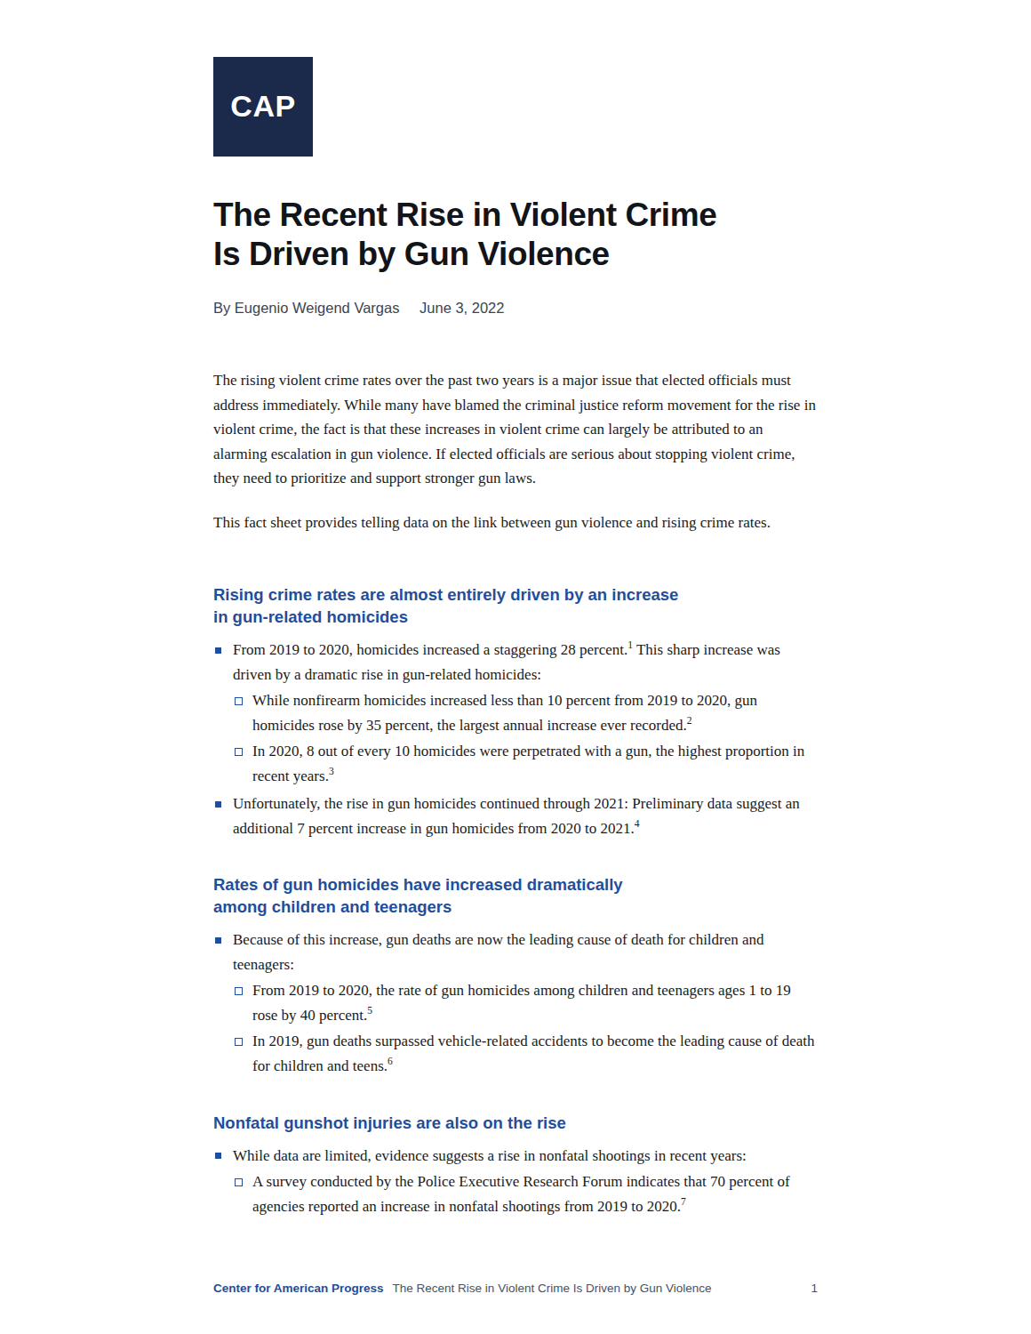CAP
The Recent Rise in Violent Crime
Is Driven by Gun Violence
By Eugenio Weigend Vargas June 3, 2022
The rising violent crime rates over the past two years is a major issue that elected officials must address immediately. While many have blamed the criminal justice reform movement for the rise in violent crime, the fact is that these increases in violent crime can largely be attributed to an alarming escalation in gun violence. If elected officials are serious about stopping violent crime, they need to prioritize and support stronger gun laws.
This fact sheet provides telling data on the link between gun violence and rising crime rates.
Rising crime rates are almost entirely driven by an increase
in gun-related homicides
From 2019 to 2020, homicides increased a staggering 28 percent.1 This sharp increase was driven by a dramatic rise in gun-related homicides:
While nonfirearm homicides increased less than 10 percent from 2019 to 2020, gun homicides rose by 35 percent, the largest annual increase ever recorded.2
In 2020, 8 out of every 10 homicides were perpetrated with a gun, the highest proportion in recent years.3
Unfortunately, the rise in gun homicides continued through 2021: Preliminary data suggest an additional 7 percent increase in gun homicides from 2020 to 2021.4
Rates of gun homicides have increased dramatically
among children and teenagers
Because of this increase, gun deaths are now the leading cause of death for children and teenagers:
From 2019 to 2020, the rate of gun homicides among children and teenagers ages 1 to 19 rose by 40 percent.5
In 2019, gun deaths surpassed vehicle-related accidents to become the leading cause of death for children and teens.6
Nonfatal gunshot injuries are also on the rise
While data are limited, evidence suggests a rise in nonfatal shootings in recent years:
A survey conducted by the Police Executive Research Forum indicates that 70 percent of agencies reported an increase in nonfatal shootings from 2019 to 2020.7
Center for American Progress The Recent Rise in Violent Crime Is Driven by Gun Violence 1